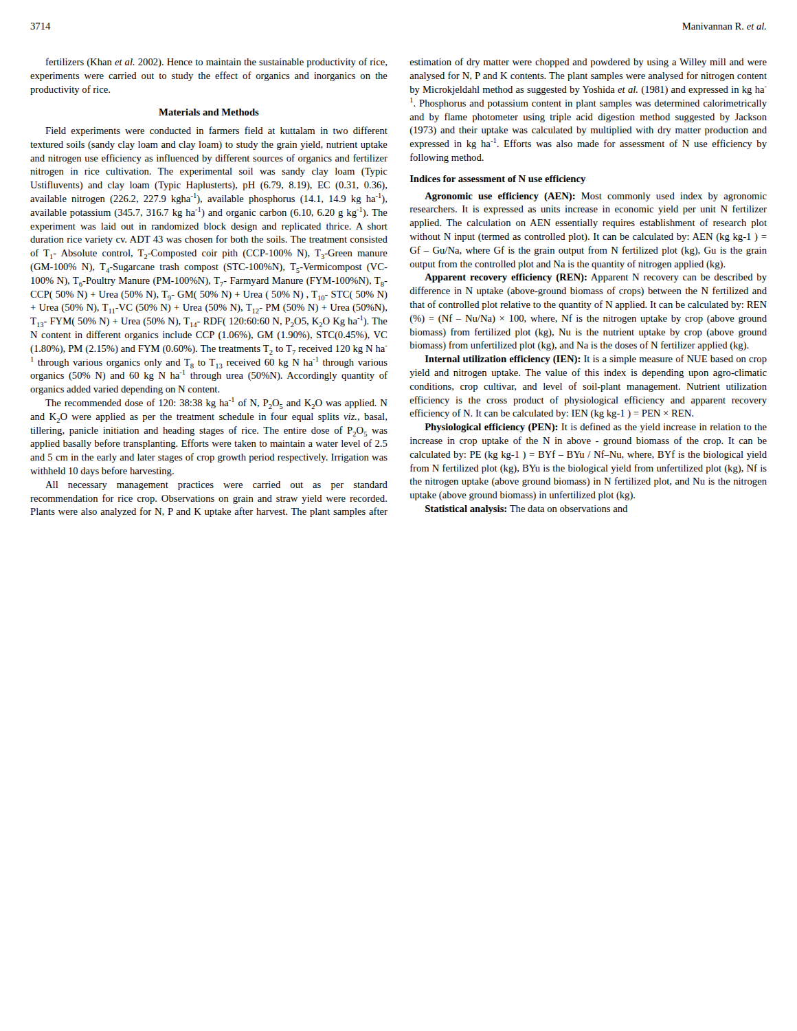3714 Manivannan R. et al.
fertilizers (Khan et al. 2002). Hence to maintain the sustainable productivity of rice, experiments were carried out to study the effect of organics and inorganics on the productivity of rice.
Materials and Methods
Field experiments were conducted in farmers field at kuttalam in two different textured soils (sandy clay loam and clay loam) to study the grain yield, nutrient uptake and nitrogen use efficiency as influenced by different sources of organics and fertilizer nitrogen in rice cultivation. The experimental soil was sandy clay loam (Typic Ustifluvents) and clay loam (Typic Haplusterts), pH (6.79, 8.19), EC (0.31, 0.36), available nitrogen (226.2, 227.9 kgha-1), available phosphorus (14.1, 14.9 kg ha-1), available potassium (345.7, 316.7 kg ha-1) and organic carbon (6.10, 6.20 g kg-1). The experiment was laid out in randomized block design and replicated thrice. A short duration rice variety cv. ADT 43 was chosen for both the soils. The treatment consisted of T1- Absolute control, T2-Composted coir pith (CCP-100% N), T3-Green manure (GM-100% N), T4-Sugarcane trash compost (STC-100%N), T5-Vermicompost (VC-100% N), T6-Poultry Manure (PM-100%N), T7- Farmyard Manure (FYM-100%N), T8- CCP( 50% N) + Urea (50% N), T9- GM( 50% N) + Urea ( 50% N) , T10- STC( 50% N) + Urea (50% N), T11-VC (50% N) + Urea (50% N), T12- PM (50% N) + Urea (50%N), T13- FYM( 50% N) + Urea (50% N), T14- RDF( 120:60:60 N, P2O5, K2O Kg ha-1). The N content in different organics include CCP (1.06%), GM (1.90%), STC(0.45%), VC (1.80%), PM (2.15%) and FYM (0.60%). The treatments T2 to T7 received 120 kg N ha-1 through various organics only and T8 to T13 received 60 kg N ha-1 through various organics (50% N) and 60 kg N ha-1 through urea (50%N). Accordingly quantity of organics added varied depending on N content.
The recommended dose of 120: 38:38 kg ha-1 of N, P2O5 and K2O was applied. N and K2O were applied as per the treatment schedule in four equal splits viz., basal, tillering, panicle initiation and heading stages of rice. The entire dose of P2O5 was applied basally before transplanting. Efforts were taken to maintain a water level of 2.5 and 5 cm in the early and later stages of crop growth period respectively. Irrigation was withheld 10 days before harvesting.
All necessary management practices were carried out as per standard recommendation for rice crop. Observations on grain and straw yield were recorded. Plants were also analyzed for N, P and K uptake after harvest. The plant samples after estimation of dry matter were chopped and powdered by using a Willey mill and were analysed for N, P and K contents. The plant samples were analysed for nitrogen content by Microkjeldahl method as suggested by Yoshida et al. (1981) and expressed in kg ha-1. Phosphorus and potassium content in plant samples was determined calorimetrically and by flame photometer using triple acid digestion method suggested by Jackson (1973) and their uptake was calculated by multiplied with dry matter production and expressed in kg ha-1. Efforts was also made for assessment of N use efficiency by following method.
Indices for assessment of N use efficiency
Agronomic use efficiency (AEN): Most commonly used index by agronomic researchers. It is expressed as units increase in economic yield per unit N fertilizer applied. The calculation on AEN essentially requires establishment of research plot without N input (termed as controlled plot). It can be calculated by: AEN (kg kg-1 ) = Gf – Gu/Na, where Gf is the grain output from N fertilized plot (kg), Gu is the grain output from the controlled plot and Na is the quantity of nitrogen applied (kg).
Apparent recovery efficiency (REN): Apparent N recovery can be described by difference in N uptake (above-ground biomass of crops) between the N fertilized and that of controlled plot relative to the quantity of N applied. It can be calculated by: REN (%) = (Nf – Nu/Na) × 100, where, Nf is the nitrogen uptake by crop (above ground biomass) from fertilized plot (kg), Nu is the nutrient uptake by crop (above ground biomass) from unfertilized plot (kg), and Na is the doses of N fertilizer applied (kg).
Internal utilization efficiency (IEN): It is a simple measure of NUE based on crop yield and nitrogen uptake. The value of this index is depending upon agro-climatic conditions, crop cultivar, and level of soil-plant management. Nutrient utilization efficiency is the cross product of physiological efficiency and apparent recovery efficiency of N. It can be calculated by: IEN (kg kg-1 ) = PEN × REN.
Physiological efficiency (PEN): It is defined as the yield increase in relation to the increase in crop uptake of the N in above - ground biomass of the crop. It can be calculated by: PE (kg kg-1 ) = BYf – BYu / Nf–Nu, where, BYf is the biological yield from N fertilized plot (kg), BYu is the biological yield from unfertilized plot (kg), Nf is the nitrogen uptake (above ground biomass) in N fertilized plot, and Nu is the nitrogen uptake (above ground biomass) in unfertilized plot (kg).
Statistical analysis: The data on observations and